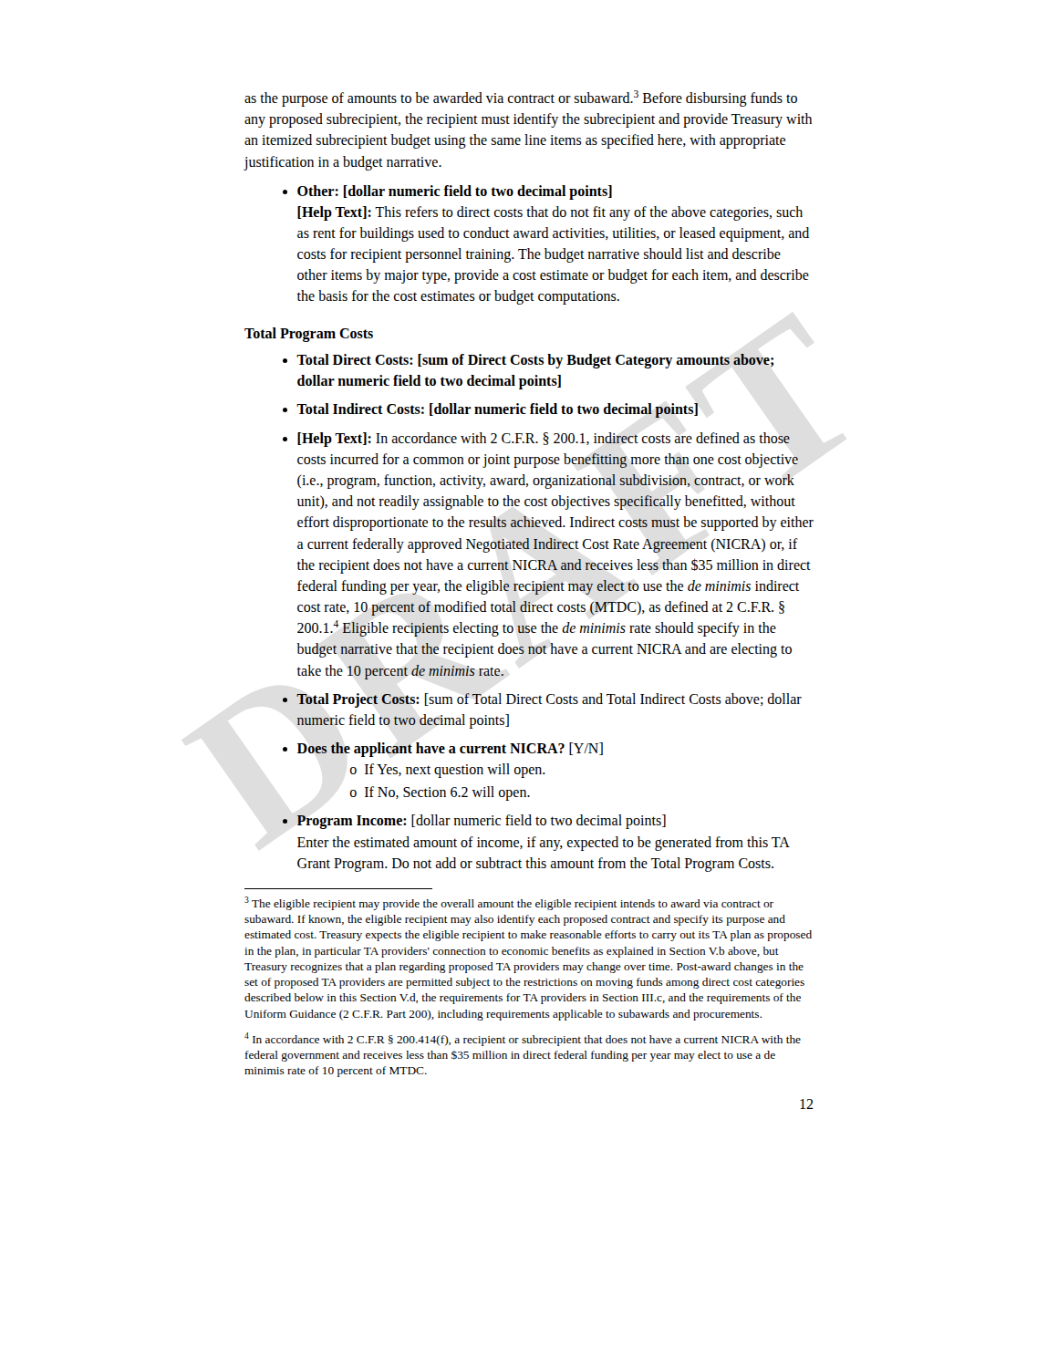DRAFT
as the purpose of amounts to be awarded via contract or subaward.3 Before disbursing funds to any proposed subrecipient, the recipient must identify the subrecipient and provide Treasury with an itemized subrecipient budget using the same line items as specified here, with appropriate justification in a budget narrative.
Other: [dollar numeric field to two decimal points]
[Help Text]: This refers to direct costs that do not fit any of the above categories, such as rent for buildings used to conduct award activities, utilities, or leased equipment, and costs for recipient personnel training. The budget narrative should list and describe other items by major type, provide a cost estimate or budget for each item, and describe the basis for the cost estimates or budget computations.
Total Program Costs
Total Direct Costs: [sum of Direct Costs by Budget Category amounts above; dollar numeric field to two decimal points]
Total Indirect Costs: [dollar numeric field to two decimal points]
[Help Text]: In accordance with 2 C.F.R. § 200.1, indirect costs are defined as those costs incurred for a common or joint purpose benefitting more than one cost objective (i.e., program, function, activity, award, organizational subdivision, contract, or work unit), and not readily assignable to the cost objectives specifically benefitted, without effort disproportionate to the results achieved. Indirect costs must be supported by either a current federally approved Negotiated Indirect Cost Rate Agreement (NICRA) or, if the recipient does not have a current NICRA and receives less than $35 million in direct federal funding per year, the eligible recipient may elect to use the de minimis indirect cost rate, 10 percent of modified total direct costs (MTDC), as defined at 2 C.F.R. § 200.1.4 Eligible recipients electing to use the de minimis rate should specify in the budget narrative that the recipient does not have a current NICRA and are electing to take the 10 percent de minimis rate.
Total Project Costs: [sum of Total Direct Costs and Total Indirect Costs above; dollar numeric field to two decimal points]
Does the applicant have a current NICRA? [Y/N]
If Yes, next question will open.
If No, Section 6.2 will open.
Program Income: [dollar numeric field to two decimal points]
Enter the estimated amount of income, if any, expected to be generated from this TA Grant Program. Do not add or subtract this amount from the Total Program Costs.
3 The eligible recipient may provide the overall amount the eligible recipient intends to award via contract or subaward. If known, the eligible recipient may also identify each proposed contract and specify its purpose and estimated cost. Treasury expects the eligible recipient to make reasonable efforts to carry out its TA plan as proposed in the plan, in particular TA providers' connection to economic benefits as explained in Section V.b above, but Treasury recognizes that a plan regarding proposed TA providers may change over time. Post-award changes in the set of proposed TA providers are permitted subject to the restrictions on moving funds among direct cost categories described below in this Section V.d, the requirements for TA providers in Section III.c, and the requirements of the Uniform Guidance (2 C.F.R. Part 200), including requirements applicable to subawards and procurements.
4 In accordance with 2 C.F.R § 200.414(f), a recipient or subrecipient that does not have a current NICRA with the federal government and receives less than $35 million in direct federal funding per year may elect to use a de minimis rate of 10 percent of MTDC.
12